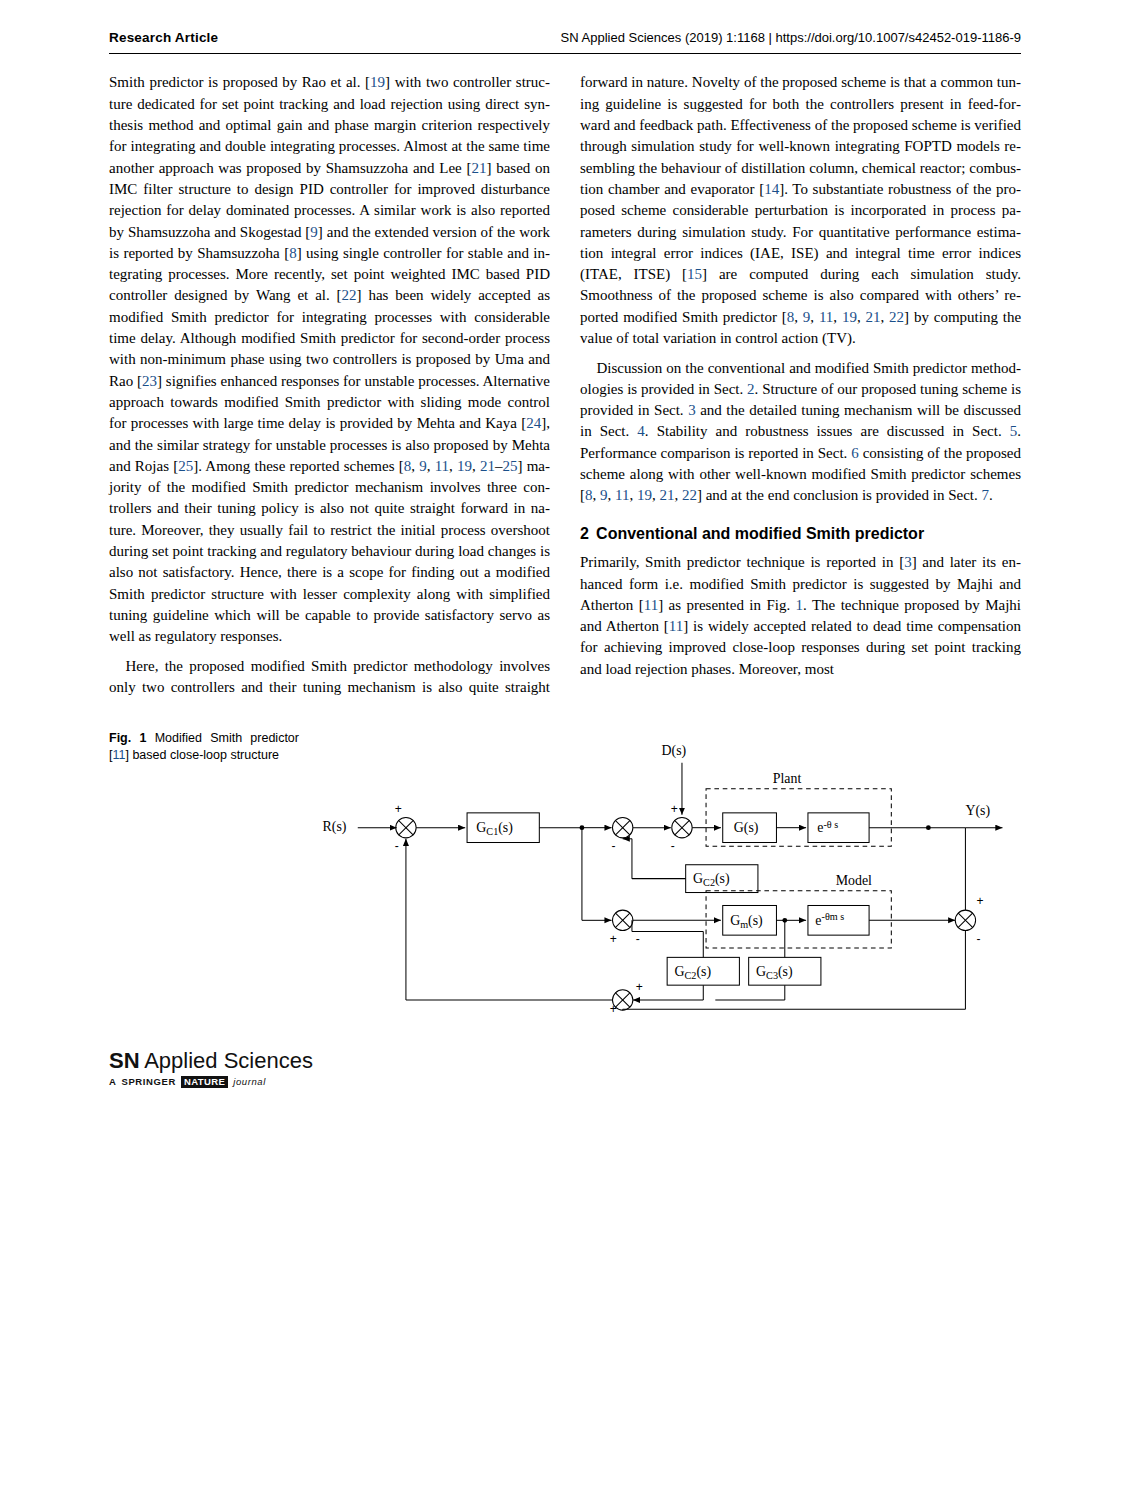Research Article
SN Applied Sciences (2019) 1:1168 | https://doi.org/10.1007/s42452-019-1186-9
Smith predictor is proposed by Rao et al. [19] with two controller structure dedicated for set point tracking and load rejection using direct synthesis method and optimal gain and phase margin criterion respectively for integrating and double integrating processes. Almost at the same time another approach was proposed by Shamsuzzoha and Lee [21] based on IMC filter structure to design PID controller for improved disturbance rejection for delay dominated processes. A similar work is also reported by Shamsuzzoha and Skogestad [9] and the extended version of the work is reported by Shamsuzzoha [8] using single controller for stable and integrating processes. More recently, set point weighted IMC based PID controller designed by Wang et al. [22] has been widely accepted as modified Smith predictor for integrating processes with considerable time delay. Although modified Smith predictor for second-order process with non-minimum phase using two controllers is proposed by Uma and Rao [23] signifies enhanced responses for unstable processes. Alternative approach towards modified Smith predictor with sliding mode control for processes with large time delay is provided by Mehta and Kaya [24], and the similar strategy for unstable processes is also proposed by Mehta and Rojas [25]. Among these reported schemes [8, 9, 11, 19, 21–25] majority of the modified Smith predictor mechanism involves three controllers and their tuning policy is also not quite straight forward in nature. Moreover, they usually fail to restrict the initial process overshoot during set point tracking and regulatory behaviour during load changes is also not satisfactory. Hence, there is a scope for finding out a modified Smith predictor structure with lesser complexity along with simplified tuning guideline which will be capable to provide satisfactory servo as well as regulatory responses.
Here, the proposed modified Smith predictor methodology involves only two controllers and their tuning mechanism is also quite straight forward in nature. Novelty of the proposed scheme is that a common tuning guideline is suggested for both the controllers present in feed-forward and feedback path. Effectiveness of the proposed scheme is verified through simulation study for well-known integrating FOPTD models resembling the behaviour of distillation column, chemical reactor; combustion chamber and evaporator [14]. To substantiate robustness of the proposed scheme considerable perturbation is incorporated in process parameters during simulation study. For quantitative performance estimation integral error indices (IAE, ISE) and integral time error indices (ITAE, ITSE) [15] are computed during each simulation study. Smoothness of the proposed scheme is also compared with others’ reported modified Smith predictor [8, 9, 11, 19, 21, 22] by computing the value of total variation in control action (TV).
Discussion on the conventional and modified Smith predictor methodologies is provided in Sect. 2. Structure of our proposed tuning scheme is provided in Sect. 3 and the detailed tuning mechanism will be discussed in Sect. 4. Stability and robustness issues are discussed in Sect. 5. Performance comparison is reported in Sect. 6 consisting of the proposed scheme along with other well-known modified Smith predictor schemes [8, 9, 11, 19, 21, 22] and at the end conclusion is provided in Sect. 7.
2 Conventional and modified Smith predictor
Primarily, Smith predictor technique is reported in [3] and later its enhanced form i.e. modified Smith predictor is suggested by Majhi and Atherton [11] as presented in Fig. 1. The technique proposed by Majhi and Atherton [11] is widely accepted related to dead time compensation for achieving improved close-loop responses during set point tracking and load rejection phases. Moreover, most
Fig. 1 Modified Smith predictor [11] based close-loop structure
R(s) + - GC1(s) - + - D(s) Plant G(s) e-θ s Y(s) GC2(s) Model + - Gm(s) e-θm s + - GC2(s) GC3(s) + +
SN Applied Sciences
A SPRINGER NATURE journal